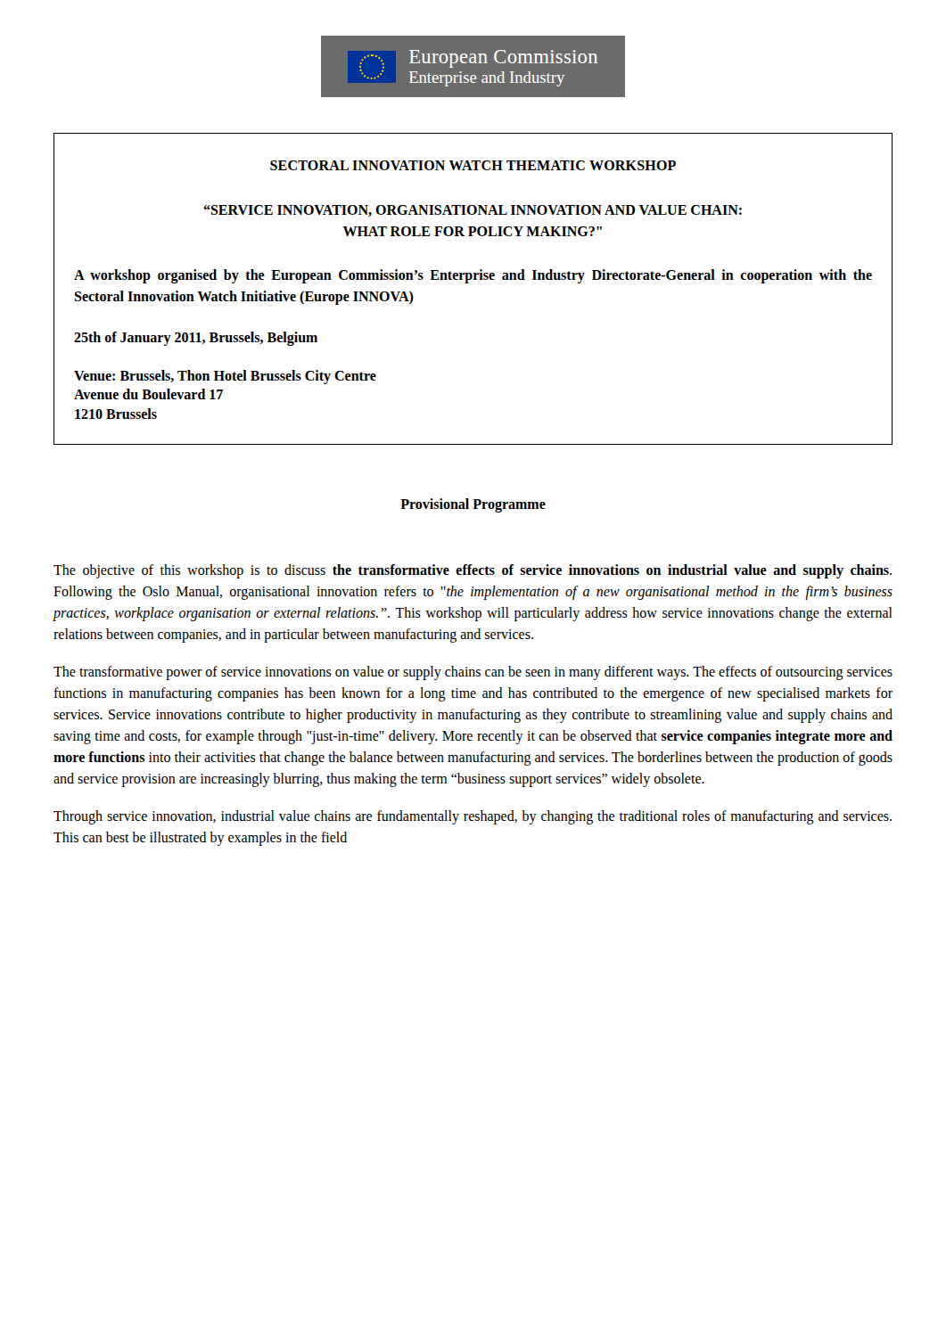European Commission
Enterprise and Industry
SECTORAL INNOVATION WATCH THEMATIC WORKSHOP
“SERVICE INNOVATION, ORGANISATIONAL INNOVATION AND VALUE CHAIN:
WHAT ROLE FOR POLICY MAKING?"
A workshop organised by the European Commission’s Enterprise and Industry Directorate-General in cooperation with the Sectoral Innovation Watch Initiative (Europe INNOVA)
25th of January 2011, Brussels, Belgium
Venue: Brussels, Thon Hotel Brussels City Centre
Avenue du Boulevard 17
1210 Brussels
Provisional Programme
The objective of this workshop is to discuss the transformative effects of service innovations on industrial value and supply chains. Following the Oslo Manual, organisational innovation refers to "the implementation of a new organisational method in the firm’s business practices, workplace organisation or external relations.”. This workshop will particularly address how service innovations change the external relations between companies, and in particular between manufacturing and services.
The transformative power of service innovations on value or supply chains can be seen in many different ways. The effects of outsourcing services functions in manufacturing companies has been known for a long time and has contributed to the emergence of new specialised markets for services. Service innovations contribute to higher productivity in manufacturing as they contribute to streamlining value and supply chains and saving time and costs, for example through "just-in-time" delivery. More recently it can be observed that service companies integrate more and more functions into their activities that change the balance between manufacturing and services. The borderlines between the production of goods and service provision are increasingly blurring, thus making the term “business support services” widely obsolete.
Through service innovation, industrial value chains are fundamentally reshaped, by changing the traditional roles of manufacturing and services. This can best be illustrated by examples in the field